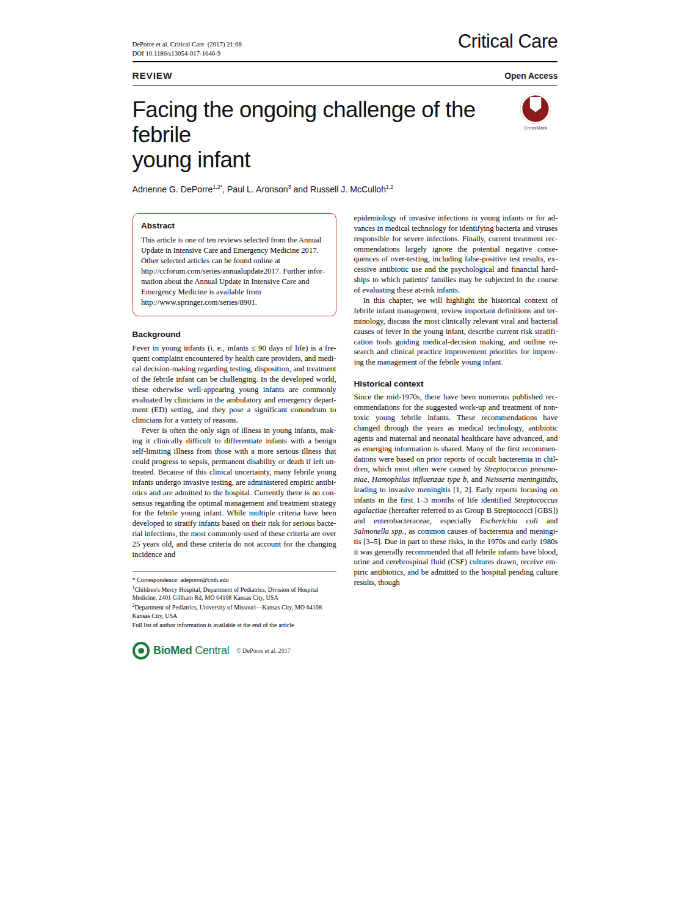DePorre et al. Critical Care (2017) 21:68
DOI 10.1186/s13054-017-1646-9
Critical Care
REVIEW
Open Access
CrossMark
Facing the ongoing challenge of the febrile
young infant
Adrienne G. DePorre1,2*, Paul L. Aronson3 and Russell J. McCulloh1,2
Abstract
This article is one of ten reviews selected from the Annual Update in Intensive Care and Emergency Medicine 2017. Other selected articles can be found online at http://ccforum.com/series/annualupdate2017. Further information about the Annual Update in Intensive Care and Emergency Medicine is available from http://www.springer.com/series/8901.
Background
Fever in young infants (i. e., infants ≤ 90 days of life) is a frequent complaint encountered by health care providers, and medical decision-making regarding testing, disposition, and treatment of the febrile infant can be challenging. In the developed world, these otherwise well-appearing young infants are commonly evaluated by clinicians in the ambulatory and emergency department (ED) setting, and they pose a significant conundrum to clinicians for a variety of reasons.
Fever is often the only sign of illness in young infants, making it clinically difficult to differentiate infants with a benign self-limiting illness from those with a more serious illness that could progress to sepsis, permanent disability or death if left untreated. Because of this clinical uncertainty, many febrile young infants undergo invasive testing, are administered empiric antibiotics and are admitted to the hospital. Currently there is no consensus regarding the optimal management and treatment strategy for the febrile young infant. While multiple criteria have been developed to stratify infants based on their risk for serious bacterial infections, the most commonly-used of these criteria are over 25 years old, and these criteria do not account for the changing incidence and
* Correspondence: adeporre@cmh.edu
1Children's Mercy Hospital, Department of Pediatrics, Division of Hospital Medicine, 2401 Gillham Rd, MO 64108 Kansas City, USA
2Department of Pediatrics, University of Missouri—Kansas City, MO 64108 Kansas City, USA
Full list of author information is available at the end of the article
BioMed Central
© DePorre et al. 2017
epidemiology of invasive infections in young infants or for advances in medical technology for identifying bacteria and viruses responsible for severe infections. Finally, current treatment recommendations largely ignore the potential negative consequences of over-testing, including false-positive test results, excessive antibiotic use and the psychological and financial hardships to which patients' families may be subjected in the course of evaluating these at-risk infants.
In this chapter, we will highlight the historical context of febrile infant management, review important definitions and terminology, discuss the most clinically relevant viral and bacterial causes of fever in the young infant, describe current risk stratification tools guiding medical-decision making, and outline research and clinical practice improvement priorities for improving the management of the febrile young infant.
Historical context
Since the mid-1970s, there have been numerous published recommendations for the suggested work-up and treatment of nontoxic young febrile infants. These recommendations have changed through the years as medical technology, antibiotic agents and maternal and neonatal healthcare have advanced, and as emerging information is shared. Many of the first recommendations were based on prior reports of occult bacteremia in children, which most often were caused by Streptococcus pneumoniae, Hamophilus influenzae type b, and Neisseria meningitidis, leading to invasive meningitis [1, 2]. Early reports focusing on infants in the first 1–3 months of life identified Streptococcus agalactiae (hereafter referred to as Group B Streptococci [GBS]) and enterobacteraceae, especially Escherichia coli and Salmonella spp., as common causes of bacteremia and meningitis [3–5]. Due in part to these risks, in the 1970s and early 1980s it was generally recommended that all febrile infants have blood, urine and cerebrospinal fluid (CSF) cultures drawn, receive empiric antibiotics, and be admitted to the hospital pending culture results, though